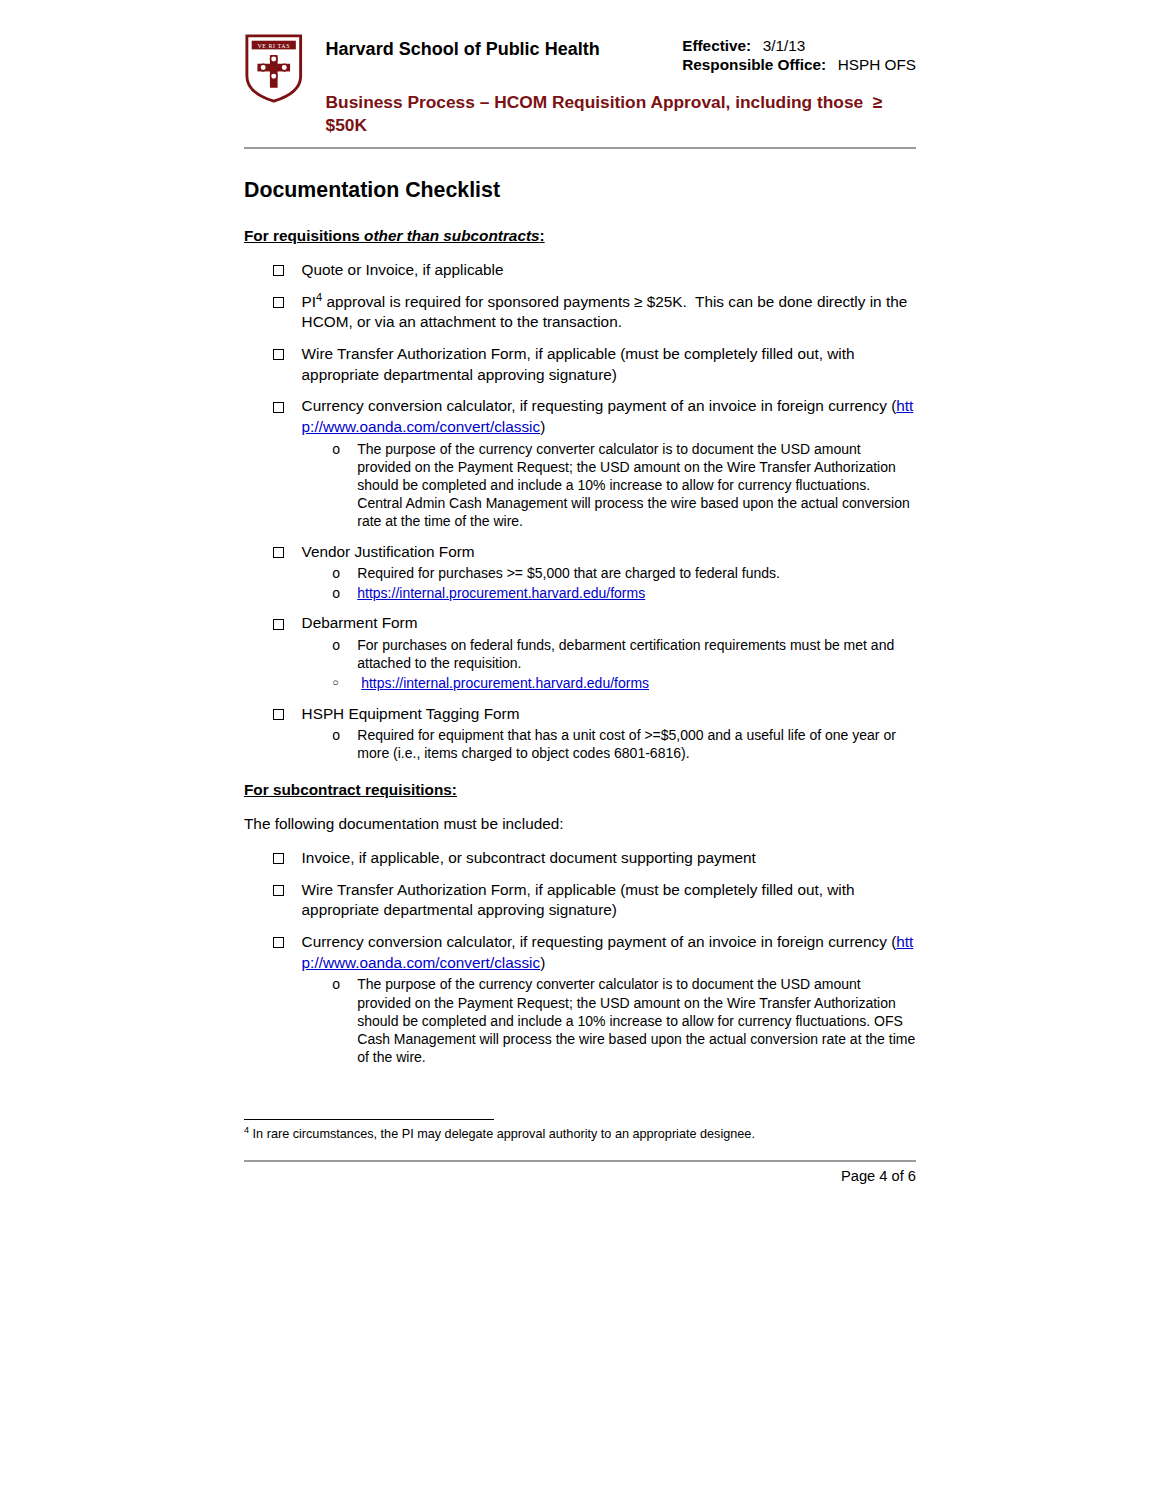VE RI TAS
Effective: 3/1/13
Responsible Office: HSPH OFS
Harvard School of Public Health
Business Process – HCOM Requisition Approval, including those ≥ $50K
Documentation Checklist
For requisitions other than subcontracts:
Quote or Invoice, if applicable
PI4 approval is required for sponsored payments ≥ $25K. This can be done directly in the HCOM, or via an attachment to the transaction.
Wire Transfer Authorization Form, if applicable (must be completely filled out, with appropriate departmental approving signature)
Currency conversion calculator, if requesting payment of an invoice in foreign currency (http://www.oanda.com/convert/classic)
The purpose of the currency converter calculator is to document the USD amount provided on the Payment Request; the USD amount on the Wire Transfer Authorization should be completed and include a 10% increase to allow for currency fluctuations. Central Admin Cash Management will process the wire based upon the actual conversion rate at the time of the wire.
Vendor Justification Form
Required for purchases >= $5,000 that are charged to federal funds.
https://internal.procurement.harvard.edu/forms
Debarment Form
For purchases on federal funds, debarment certification requirements must be met and attached to the requisition.
https://internal.procurement.harvard.edu/forms
HSPH Equipment Tagging Form
Required for equipment that has a unit cost of >=$5,000 and a useful life of one year or more (i.e., items charged to object codes 6801-6816).
For subcontract requisitions:
The following documentation must be included:
Invoice, if applicable, or subcontract document supporting payment
Wire Transfer Authorization Form, if applicable (must be completely filled out, with appropriate departmental approving signature)
Currency conversion calculator, if requesting payment of an invoice in foreign currency (http://www.oanda.com/convert/classic)
The purpose of the currency converter calculator is to document the USD amount provided on the Payment Request; the USD amount on the Wire Transfer Authorization should be completed and include a 10% increase to allow for currency fluctuations. OFS Cash Management will process the wire based upon the actual conversion rate at the time of the wire.
4 In rare circumstances, the PI may delegate approval authority to an appropriate designee.
Page 4 of 6